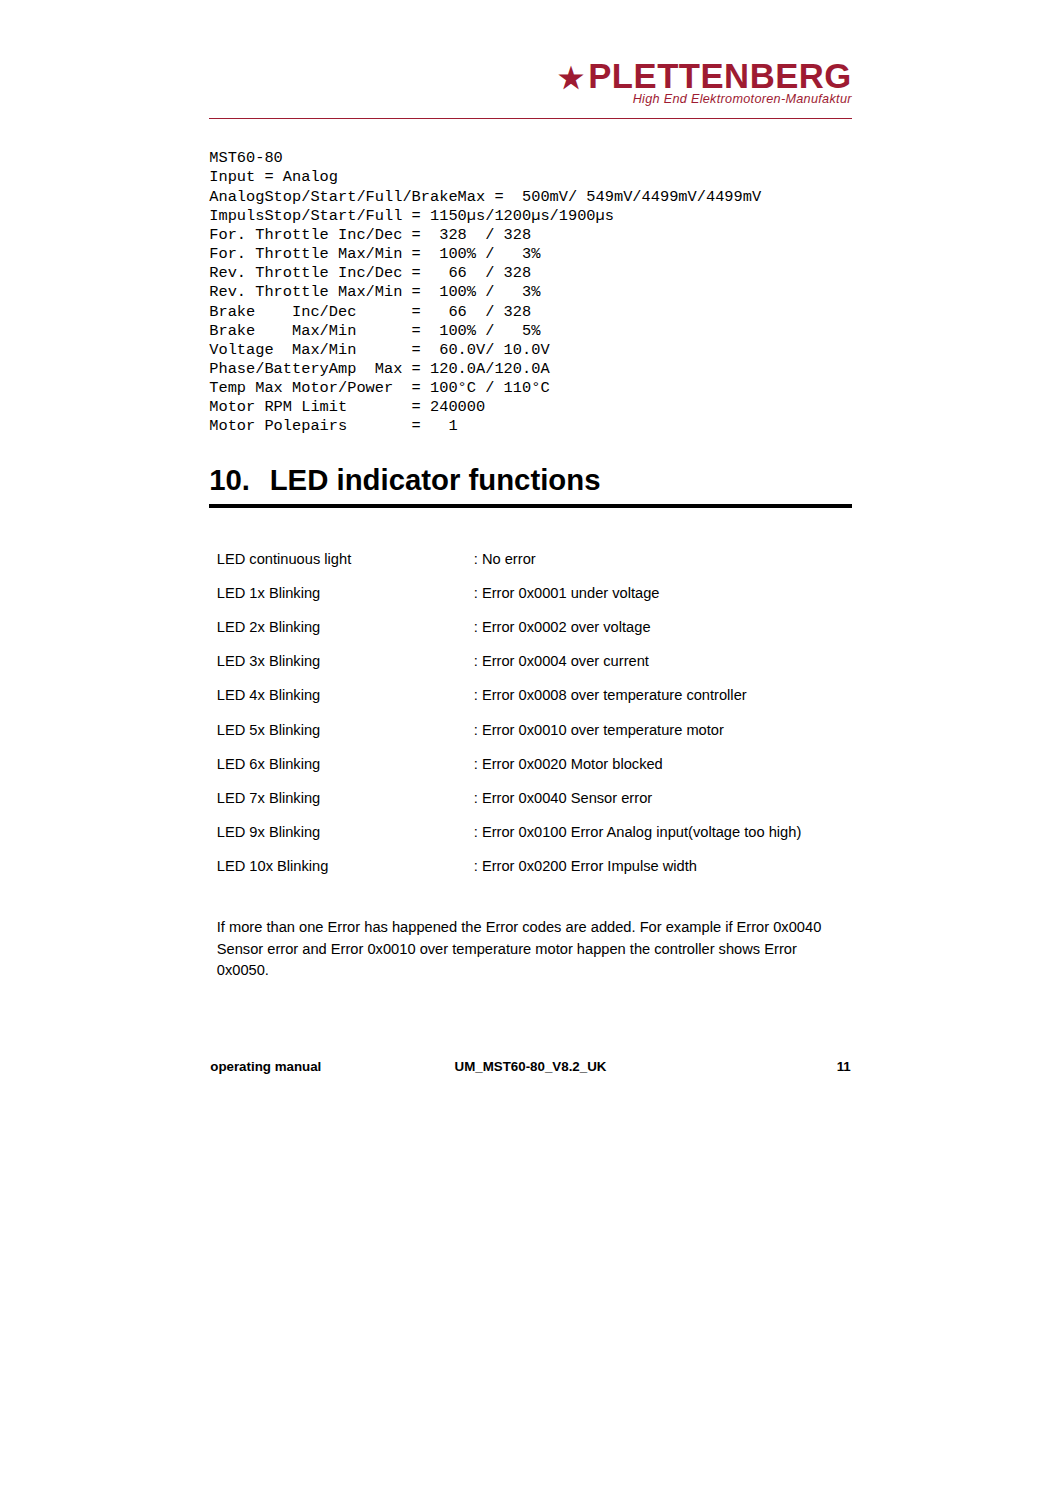★PLETTENBERG
High End Elektromotoren-Manufaktur
MST60-80
Input = Analog
AnalogStop/Start/Full/BrakeMax =  500mV/ 549mV/4499mV/4499mV
ImpulsStop/Start/Full = 1150µs/1200µs/1900µs
For. Throttle Inc/Dec =  328  / 328
For. Throttle Max/Min =  100% /   3%
Rev. Throttle Inc/Dec =   66  / 328
Rev. Throttle Max/Min =  100% /   3%
Brake    Inc/Dec      =   66  / 328
Brake    Max/Min      =  100% /   5%
Voltage  Max/Min      =  60.0V/ 10.0V
Phase/BatteryAmp  Max = 120.0A/120.0A
Temp Max Motor/Power  = 100°C / 110°C
Motor RPM Limit       = 240000
Motor Polepairs       =   1
10. LED indicator functions
| LED continuous light | : No error |
| LED 1x Blinking | : Error 0x0001 under voltage |
| LED 2x Blinking | : Error 0x0002 over voltage |
| LED 3x Blinking | : Error 0x0004 over current |
| LED 4x Blinking | : Error 0x0008 over temperature controller |
| LED 5x Blinking | : Error 0x0010 over temperature motor |
| LED 6x Blinking | : Error 0x0020 Motor blocked |
| LED 7x Blinking | : Error 0x0040 Sensor error |
| LED 9x Blinking | : Error 0x0100 Error Analog input(voltage too high) |
| LED 10x Blinking | : Error 0x0200 Error Impulse width |
If more than one Error has happened the Error codes are added. For example if Error 0x0040 Sensor error and Error 0x0010 over temperature motor happen the controller shows Error 0x0050.
| operating manual | UM_MST60-80_V8.2_UK | 11 |